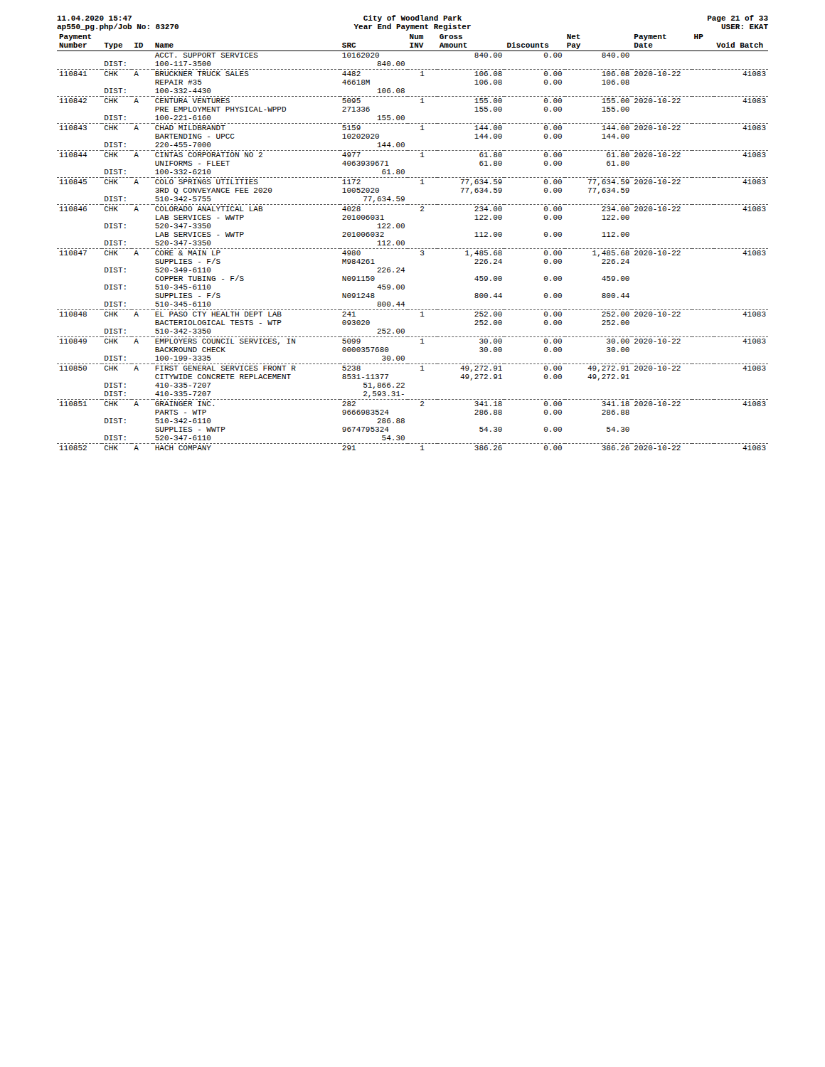| 11.04.2020 15:47 | City of Woodland Park | Page 21 of 33 |
| ap550_pg.php/Job No: 83270 | Year End Payment Register | USER: EKAT |
| Payment | | | | | Num | Gross | | Net | Payment | HP | |
| --- | --- | --- | --- | --- | --- | --- | --- | --- | --- | --- | --- |
| Number | Type | ID | Name | SRC | INV | Amount | Discounts | Pay | Date | | Void Batch |
| | | | ACCT. SUPPORT SERVICES | 10162020 | | 840.00 | 0.00 | 840.00 | | | |
| | DIST: | | 100-117-3500 | 840.00 | | | | | | | |
| 110841 | CHK | A | BRUCKNER TRUCK SALES | 4482 | 1 | 106.08 | 0.00 | 106.08 | 2020-10-22 | | 41083 |
| | | | REPAIR #35 | 46618M | | 106.08 | 0.00 | 106.08 | | | |
| | DIST: | | 100-332-4430 | 106.08 | | | | | | | |
| 110842 | CHK | A | CENTURA VENTURES | 5095 | 1 | 155.00 | 0.00 | 155.00 | 2020-10-22 | | 41083 |
| | | | PRE EMPLOYMENT PHYSICAL-WPPD | 271336 | | 155.00 | 0.00 | 155.00 | | | |
| | DIST: | | 100-221-6160 | 155.00 | | | | | | | |
| 110843 | CHK | A | CHAD MILDBRANDT | 5159 | 1 | 144.00 | 0.00 | 144.00 | 2020-10-22 | | 41083 |
| | | | BARTENDING - UPCC | 10202020 | | 144.00 | 0.00 | 144.00 | | | |
| | DIST: | | 220-455-7000 | 144.00 | | | | | | | |
| 110844 | CHK | A | CINTAS CORPORATION NO 2 | 4977 | 1 | 61.80 | 0.00 | 61.80 | 2020-10-22 | | 41083 |
| | | | UNIFORMS - FLEET | 4063939671 | | 61.80 | 0.00 | 61.80 | | | |
| | DIST: | | 100-332-6210 | 61.80 | | | | | | | |
| 110845 | CHK | A | COLO SPRINGS UTILITIES | 1172 | 1 | 77,634.59 | 0.00 | 77,634.59 | 2020-10-22 | | 41083 |
| | | | 3RD Q CONVEYANCE FEE 2020 | 10052020 | | 77,634.59 | 0.00 | 77,634.59 | | | |
| | DIST: | | 510-342-5755 | 77,634.59 | | | | | | | |
| 110846 | CHK | A | COLORADO ANALYTICAL LAB | 4028 | 2 | 234.00 | 0.00 | 234.00 | 2020-10-22 | | 41083 |
| | | | LAB SERVICES - WWTP | 201006031 | | 122.00 | 0.00 | 122.00 | | | |
| | DIST: | | 520-347-3350 | 122.00 | | | | | | | |
| | | | LAB SERVICES - WWTP | 201006032 | | 112.00 | 0.00 | 112.00 | | | |
| | DIST: | | 520-347-3350 | 112.00 | | | | | | | |
| 110847 | CHK | A | CORE & MAIN LP | 4980 | 3 | 1,485.68 | 0.00 | 1,485.68 | 2020-10-22 | | 41083 |
| | | | SUPPLIES - F/S | M984261 | | 226.24 | 0.00 | 226.24 | | | |
| | DIST: | | 520-349-6110 | 226.24 | | | | | | | |
| | | | COPPER TUBING - F/S | N091150 | | 459.00 | 0.00 | 459.00 | | | |
| | DIST: | | 510-345-6110 | 459.00 | | | | | | | |
| | | | SUPPLIES - F/S | N091248 | | 800.44 | 0.00 | 800.44 | | | |
| | DIST: | | 510-345-6110 | 800.44 | | | | | | | |
| 110848 | CHK | A | EL PASO CTY HEALTH DEPT LAB | 241 | 1 | 252.00 | 0.00 | 252.00 | 2020-10-22 | | 41083 |
| | | | BACTERIOLOGICAL TESTS - WTP | 093020 | | 252.00 | 0.00 | 252.00 | | | |
| | DIST: | | 510-342-3350 | 252.00 | | | | | | | |
| 110849 | CHK | A | EMPLOYERS COUNCIL SERVICES, IN | 5099 | 1 | 30.00 | 0.00 | 30.00 | 2020-10-22 | | 41083 |
| | | | BACKROUND CHECK | 0000357680 | | 30.00 | 0.00 | 30.00 | | | |
| | DIST: | | 100-199-3335 | 30.00 | | | | | | | |
| 110850 | CHK | A | FIRST GENERAL SERVICES FRONT R | 5238 | 1 | 49,272.91 | 0.00 | 49,272.91 | 2020-10-22 | | 41083 |
| | | | CITYWIDE CONCRETE REPLACEMENT | 8531-11377 | | 49,272.91 | 0.00 | 49,272.91 | | | |
| | DIST: | | 410-335-7207 | 51,866.22 | | | | | | | |
| | DIST: | | 410-335-7207 | 2,593.31- | | | | | | | |
| 110851 | CHK | A | GRAINGER INC. | 282 | 2 | 341.18 | 0.00 | 341.18 | 2020-10-22 | | 41083 |
| | | | PARTS - WTP | 9666983524 | | 286.88 | 0.00 | 286.88 | | | |
| | DIST: | | 510-342-6110 | 286.88 | | | | | | | |
| | | | SUPPLIES - WWTP | 9674795324 | | 54.30 | 0.00 | 54.30 | | | |
| | DIST: | | 520-347-6110 | 54.30 | | | | | | | |
| 110852 | CHK | A | HACH COMPANY | 291 | 1 | 386.26 | 0.00 | 386.26 | 2020-10-22 | | 41083 |